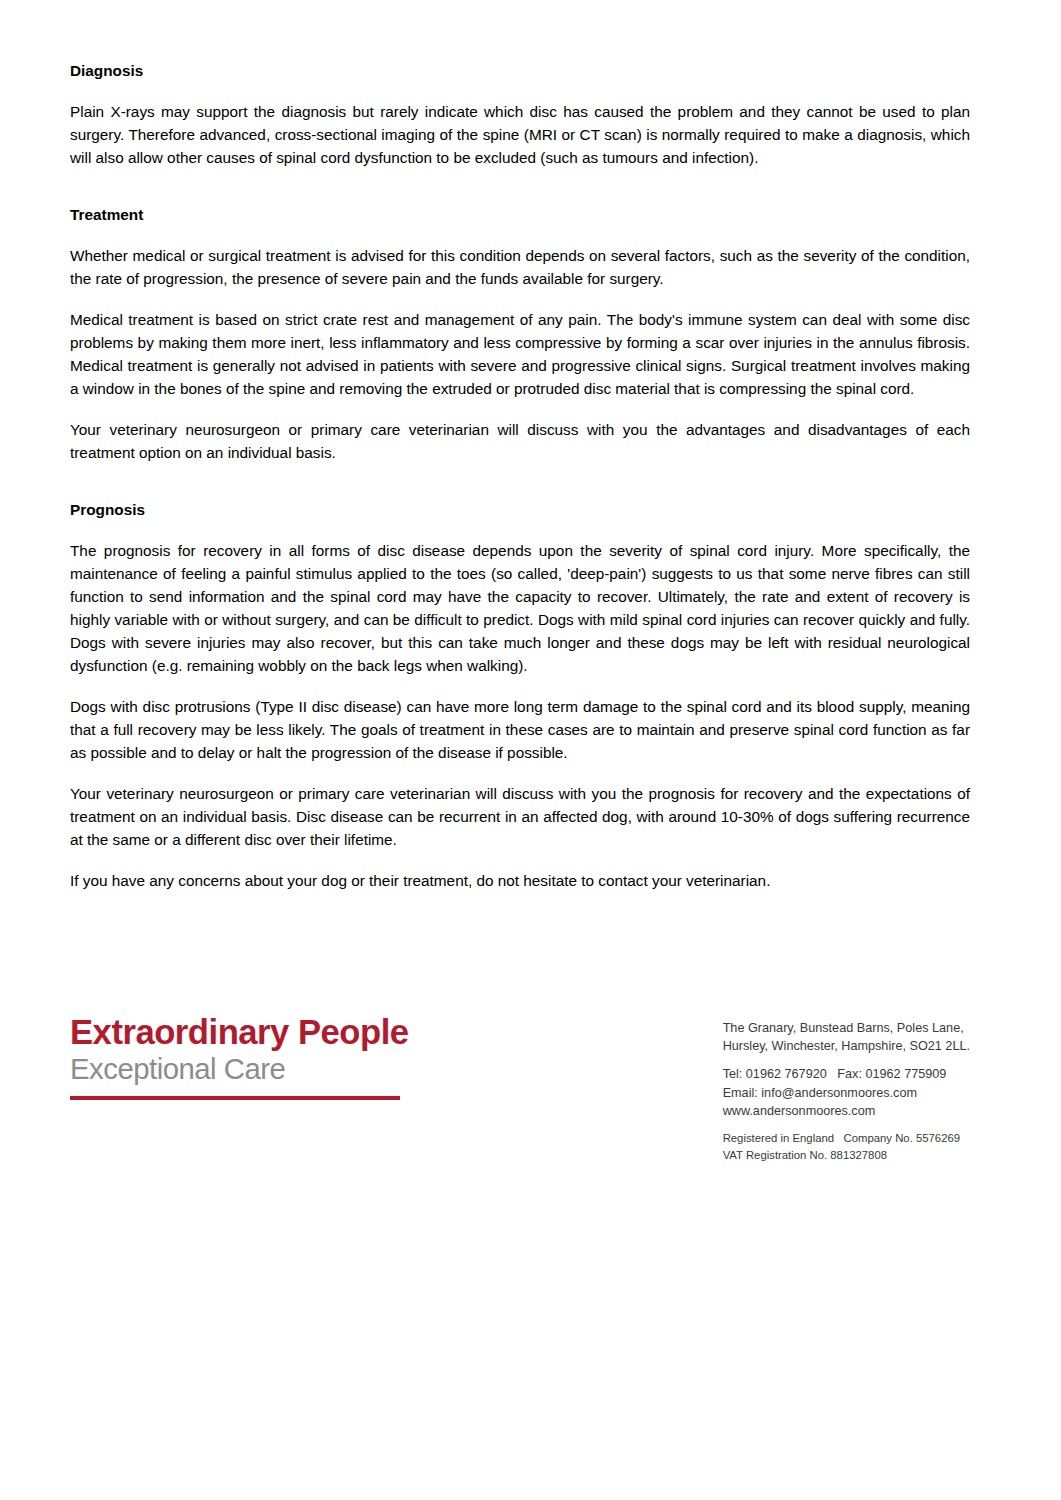Diagnosis
Plain X-rays may support the diagnosis but rarely indicate which disc has caused the problem and they cannot be used to plan surgery. Therefore advanced, cross-sectional imaging of the spine (MRI or CT scan) is normally required to make a diagnosis, which will also allow other causes of spinal cord dysfunction to be excluded (such as tumours and infection).
Treatment
Whether medical or surgical treatment is advised for this condition depends on several factors, such as the severity of the condition, the rate of progression, the presence of severe pain and the funds available for surgery.
Medical treatment is based on strict crate rest and management of any pain. The body's immune system can deal with some disc problems by making them more inert, less inflammatory and less compressive by forming a scar over injuries in the annulus fibrosis. Medical treatment is generally not advised in patients with severe and progressive clinical signs. Surgical treatment involves making a window in the bones of the spine and removing the extruded or protruded disc material that is compressing the spinal cord.
Your veterinary neurosurgeon or primary care veterinarian will discuss with you the advantages and disadvantages of each treatment option on an individual basis.
Prognosis
The prognosis for recovery in all forms of disc disease depends upon the severity of spinal cord injury. More specifically, the maintenance of feeling a painful stimulus applied to the toes (so called, 'deep-pain') suggests to us that some nerve fibres can still function to send information and the spinal cord may have the capacity to recover. Ultimately, the rate and extent of recovery is highly variable with or without surgery, and can be difficult to predict. Dogs with mild spinal cord injuries can recover quickly and fully. Dogs with severe injuries may also recover, but this can take much longer and these dogs may be left with residual neurological dysfunction (e.g. remaining wobbly on the back legs when walking).
Dogs with disc protrusions (Type II disc disease) can have more long term damage to the spinal cord and its blood supply, meaning that a full recovery may be less likely. The goals of treatment in these cases are to maintain and preserve spinal cord function as far as possible and to delay or halt the progression of the disease if possible.
Your veterinary neurosurgeon or primary care veterinarian will discuss with you the prognosis for recovery and the expectations of treatment on an individual basis. Disc disease can be recurrent in an affected dog, with around 10-30% of dogs suffering recurrence at the same or a different disc over their lifetime.
If you have any concerns about your dog or their treatment, do not hesitate to contact your veterinarian.
Extraordinary People
Exceptional Care
The Granary, Bunstead Barns, Poles Lane,
Hursley, Winchester, Hampshire, SO21 2LL.
Tel: 01962 767920 Fax: 01962 775909
Email: info@andersonmoores.com
www.andersonmoores.com
Registered in England Company No. 5576269
VAT Registration No. 881327808